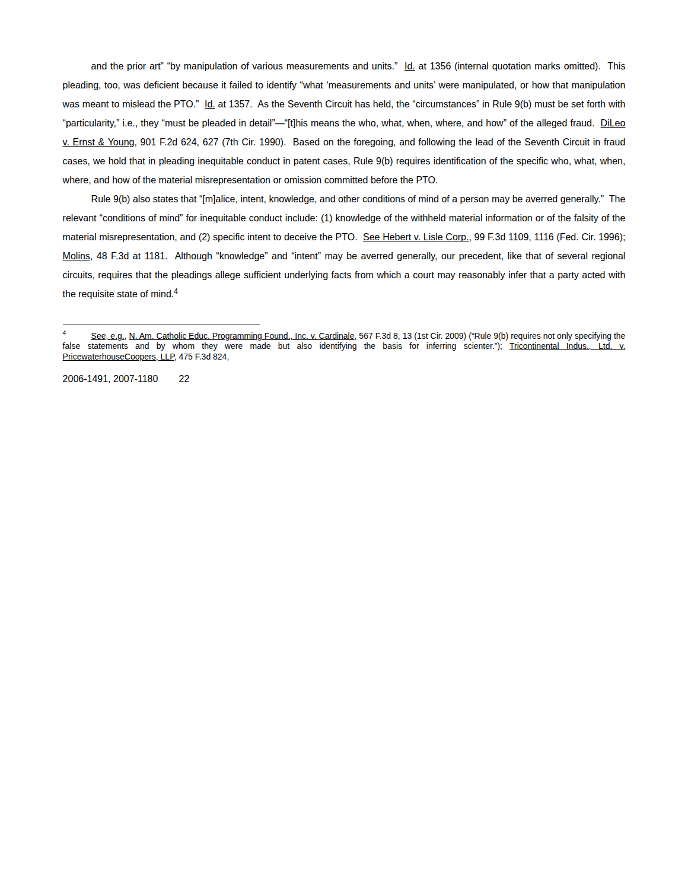and the prior art” “by manipulation of various measurements and units.” Id. at 1356 (internal quotation marks omitted). This pleading, too, was deficient because it failed to identify “what ‘measurements and units’ were manipulated, or how that manipulation was meant to mislead the PTO.” Id. at 1357. As the Seventh Circuit has held, the “circumstances” in Rule 9(b) must be set forth with “particularity,” i.e., they “must be pleaded in detail”—“[t]his means the who, what, when, where, and how” of the alleged fraud. DiLeo v. Ernst & Young, 901 F.2d 624, 627 (7th Cir. 1990). Based on the foregoing, and following the lead of the Seventh Circuit in fraud cases, we hold that in pleading inequitable conduct in patent cases, Rule 9(b) requires identification of the specific who, what, when, where, and how of the material misrepresentation or omission committed before the PTO.
Rule 9(b) also states that “[m]alice, intent, knowledge, and other conditions of mind of a person may be averred generally.” The relevant “conditions of mind” for inequitable conduct include: (1) knowledge of the withheld material information or of the falsity of the material misrepresentation, and (2) specific intent to deceive the PTO. See Hebert v. Lisle Corp., 99 F.3d 1109, 1116 (Fed. Cir. 1996); Molins, 48 F.3d at 1181. Although “knowledge” and “intent” may be averred generally, our precedent, like that of several regional circuits, requires that the pleadings allege sufficient underlying facts from which a court may reasonably infer that a party acted with the requisite state of mind.4
4 See, e.g., N. Am. Catholic Educ. Programming Found., Inc. v. Cardinale, 567 F.3d 8, 13 (1st Cir. 2009) (“Rule 9(b) requires not only specifying the false statements and by whom they were made but also identifying the basis for inferring scienter.”); Tricontinental Indus., Ltd. v. PricewaterhouseCoopers, LLP, 475 F.3d 824,
2006-1491, 2007-1180 22